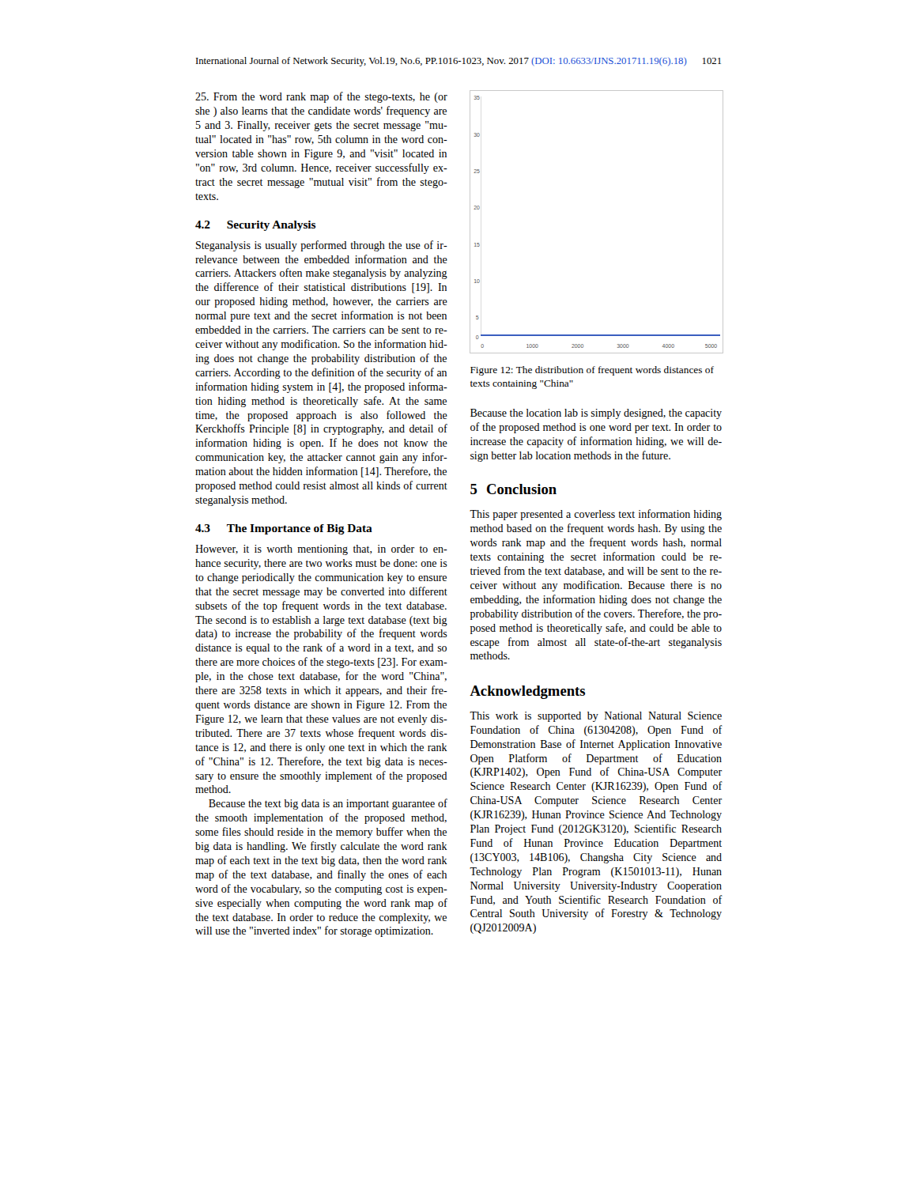1021 International Journal of Network Security, Vol.19, No.6, PP.1016-1023, Nov. 2017 (DOI: 10.6633/IJNS.201711.19(6).18)
25. From the word rank map of the stego-texts, he (or she ) also learns that the candidate words' frequency are 5 and 3. Finally, receiver gets the secret message "mutual" located in "has" row, 5th column in the word conversion table shown in Figure 9, and "visit" located in "on" row, 3rd column. Hence, receiver successfully extract the secret message "mutual visit" from the stego-texts.
4.2 Security Analysis
Steganalysis is usually performed through the use of irrelevance between the embedded information and the carriers. Attackers often make steganalysis by analyzing the difference of their statistical distributions [19]. In our proposed hiding method, however, the carriers are normal pure text and the secret information is not been embedded in the carriers. The carriers can be sent to receiver without any modification. So the information hiding does not change the probability distribution of the carriers. According to the definition of the security of an information hiding system in [4], the proposed information hiding method is theoretically safe. At the same time, the proposed approach is also followed the Kerckhoffs Principle [8] in cryptography, and detail of information hiding is open. If he does not know the communication key, the attacker cannot gain any information about the hidden information [14]. Therefore, the proposed method could resist almost all kinds of current steganalysis method.
4.3 The Importance of Big Data
However, it is worth mentioning that, in order to enhance security, there are two works must be done: one is to change periodically the communication key to ensure that the secret message may be converted into different subsets of the top frequent words in the text database. The second is to establish a large text database (text big data) to increase the probability of the frequent words distance is equal to the rank of a word in a text, and so there are more choices of the stego-texts [23]. For example, in the chose text database, for the word "China", there are 3258 texts in which it appears, and their frequent words distance are shown in Figure 12. From the Figure 12, we learn that these values are not evenly distributed. There are 37 texts whose frequent words distance is 12, and there is only one text in which the rank of "China" is 12. Therefore, the text big data is necessary to ensure the smoothly implement of the proposed method.
Because the text big data is an important guarantee of the smooth implementation of the proposed method, some files should reside in the memory buffer when the big data is handling. We firstly calculate the word rank map of each text in the text big data, then the word rank map of the text database, and finally the ones of each word of the vocabulary, so the computing cost is expensive especially when computing the word rank map of the text database. In order to reduce the complexity, we will use the "inverted index" for storage optimization.
35
30
25
20
15
10
5
0
0
1000
2000
3000
4000
5000
Figure 12: The distribution of frequent words distances of texts containing "China"
Because the location lab is simply designed, the capacity of the proposed method is one word per text. In order to increase the capacity of information hiding, we will design better lab location methods in the future.
5 Conclusion
This paper presented a coverless text information hiding method based on the frequent words hash. By using the words rank map and the frequent words hash, normal texts containing the secret information could be retrieved from the text database, and will be sent to the receiver without any modification. Because there is no embedding, the information hiding does not change the probability distribution of the covers. Therefore, the proposed method is theoretically safe, and could be able to escape from almost all state-of-the-art steganalysis methods.
Acknowledgments
This work is supported by National Natural Science Foundation of China (61304208), Open Fund of Demonstration Base of Internet Application Innovative Open Platform of Department of Education (KJRP1402), Open Fund of China-USA Computer Science Research Center (KJR16239), Open Fund of China-USA Computer Science Research Center (KJR16239), Hunan Province Science And Technology Plan Project Fund (2012GK3120), Scientific Research Fund of Hunan Province Education Department (13CY003, 14B106), Changsha City Science and Technology Plan Program (K1501013-11), Hunan Normal University University-Industry Cooperation Fund, and Youth Scientific Research Foundation of Central South University of Forestry & Technology (QJ2012009A)